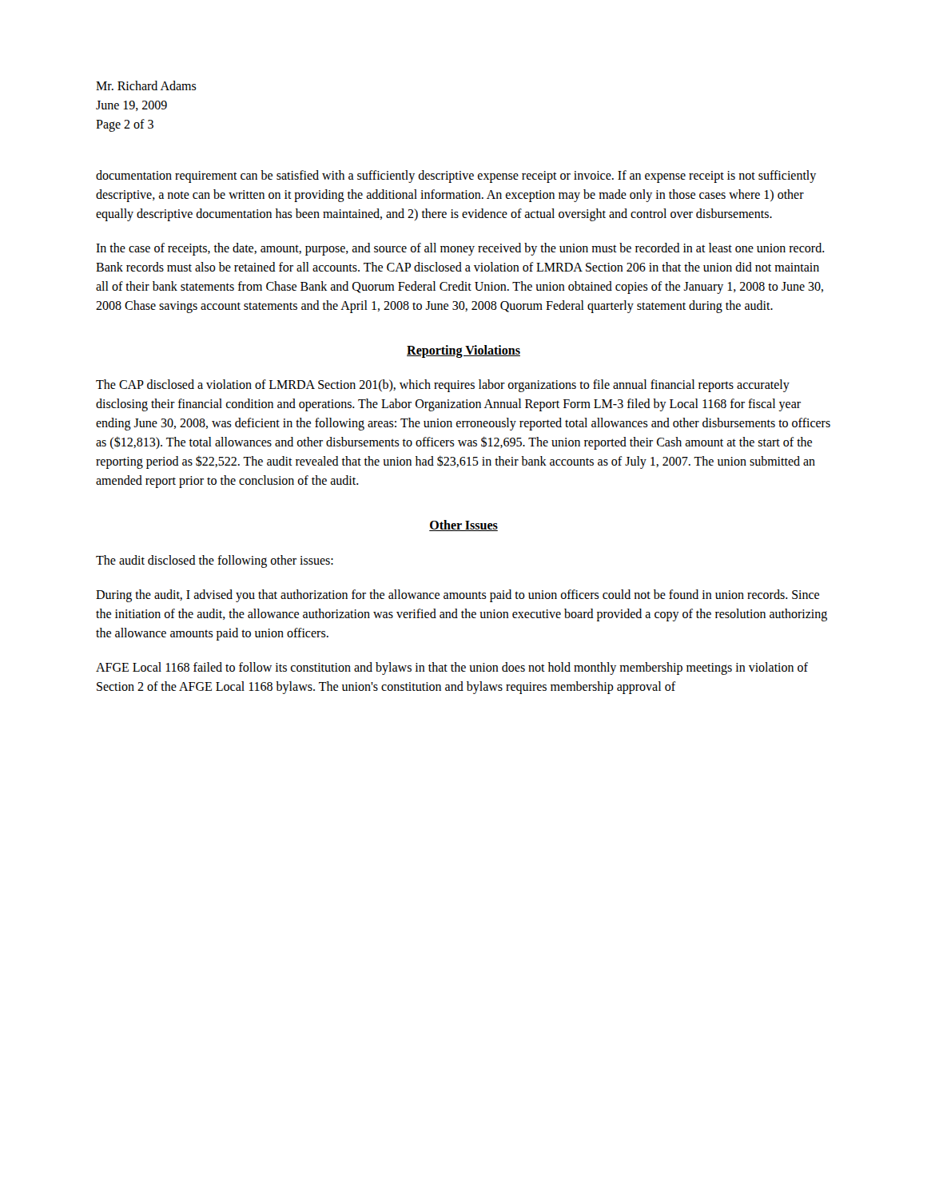Mr. Richard Adams
June 19, 2009
Page 2 of 3
documentation requirement can be satisfied with a sufficiently descriptive expense receipt or invoice. If an expense receipt is not sufficiently descriptive, a note can be written on it providing the additional information. An exception may be made only in those cases where 1) other equally descriptive documentation has been maintained, and 2) there is evidence of actual oversight and control over disbursements.
In the case of receipts, the date, amount, purpose, and source of all money received by the union must be recorded in at least one union record. Bank records must also be retained for all accounts. The CAP disclosed a violation of LMRDA Section 206 in that the union did not maintain all of their bank statements from Chase Bank and Quorum Federal Credit Union. The union obtained copies of the January 1, 2008 to June 30, 2008 Chase savings account statements and the April 1, 2008 to June 30, 2008 Quorum Federal quarterly statement during the audit.
Reporting Violations
The CAP disclosed a violation of LMRDA Section 201(b), which requires labor organizations to file annual financial reports accurately disclosing their financial condition and operations. The Labor Organization Annual Report Form LM-3 filed by Local 1168 for fiscal year ending June 30, 2008, was deficient in the following areas: The union erroneously reported total allowances and other disbursements to officers as ($12,813). The total allowances and other disbursements to officers was $12,695. The union reported their Cash amount at the start of the reporting period as $22,522. The audit revealed that the union had $23,615 in their bank accounts as of July 1, 2007. The union submitted an amended report prior to the conclusion of the audit.
Other Issues
The audit disclosed the following other issues:
During the audit, I advised you that authorization for the allowance amounts paid to union officers could not be found in union records. Since the initiation of the audit, the allowance authorization was verified and the union executive board provided a copy of the resolution authorizing the allowance amounts paid to union officers.
AFGE Local 1168 failed to follow its constitution and bylaws in that the union does not hold monthly membership meetings in violation of Section 2 of the AFGE Local 1168 bylaws. The union's constitution and bylaws requires membership approval of